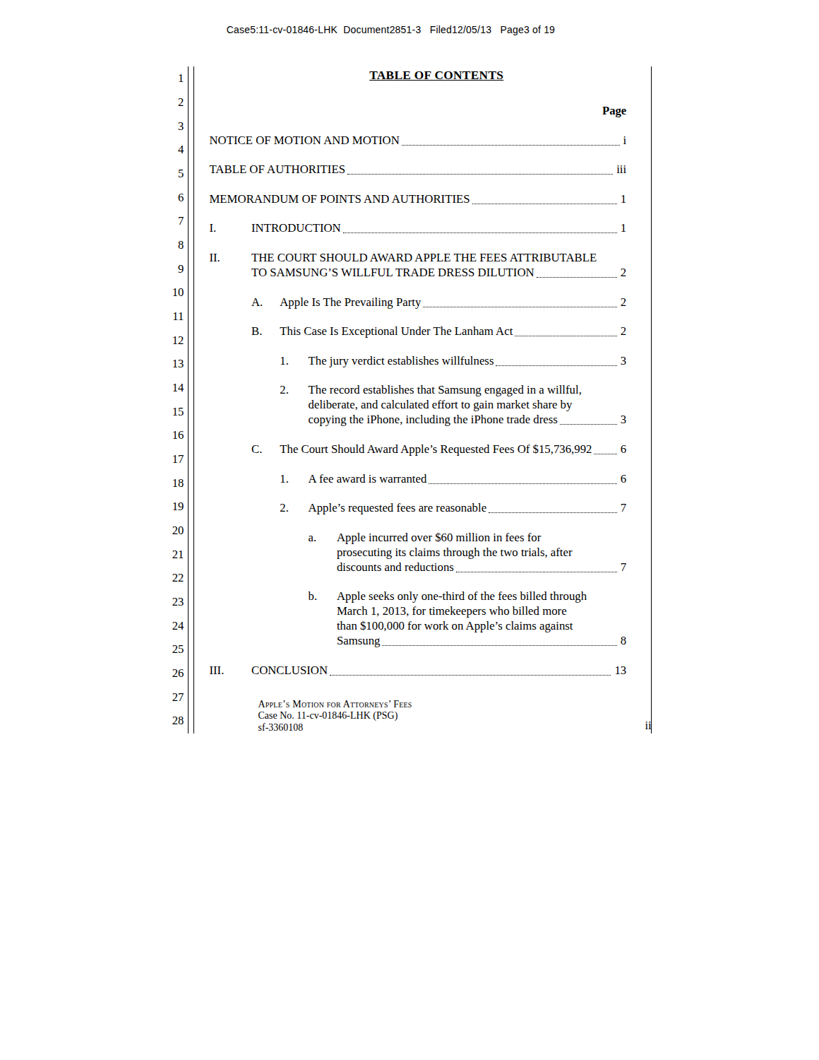Case5:11-cv-01846-LHK Document2851-3 Filed12/05/13 Page3 of 19
1
2
3
4
5
6
7
8
9
10
11
12
13
14
15
16
17
18
19
20
21
22
23
24
25
26
27
28
TABLE OF CONTENTS
Page
NOTICE OF MOTION AND MOTION i
TABLE OF AUTHORITIES iii
MEMORANDUM OF POINTS AND AUTHORITIES 1
I. INTRODUCTION 1
II. THE COURT SHOULD AWARD APPLE THE FEES ATTRIBUTABLE
TO SAMSUNG’S WILLFUL TRADE DRESS DILUTION 2
A. Apple Is The Prevailing Party 2
B. This Case Is Exceptional Under The Lanham Act 2
1. The jury verdict establishes willfulness 3
2. The record establishes that Samsung engaged in a willful,
deliberate, and calculated effort to gain market share by
copying the iPhone, including the iPhone trade dress 3
C. The Court Should Award Apple’s Requested Fees Of $15,736,992 6
1. A fee award is warranted 6
2. Apple’s requested fees are reasonable 7
a. Apple incurred over $60 million in fees for
prosecuting its claims through the two trials, after
discounts and reductions 7
b. Apple seeks only one-third of the fees billed through
March 1, 2013, for timekeepers who billed more
than $100,000 for work on Apple’s claims against
Samsung 8
III. CONCLUSION 13
Apple’s Motion for Attorneys’ Fees
Case No. 11-cv-01846-LHK (PSG)
sf-3360108
ii